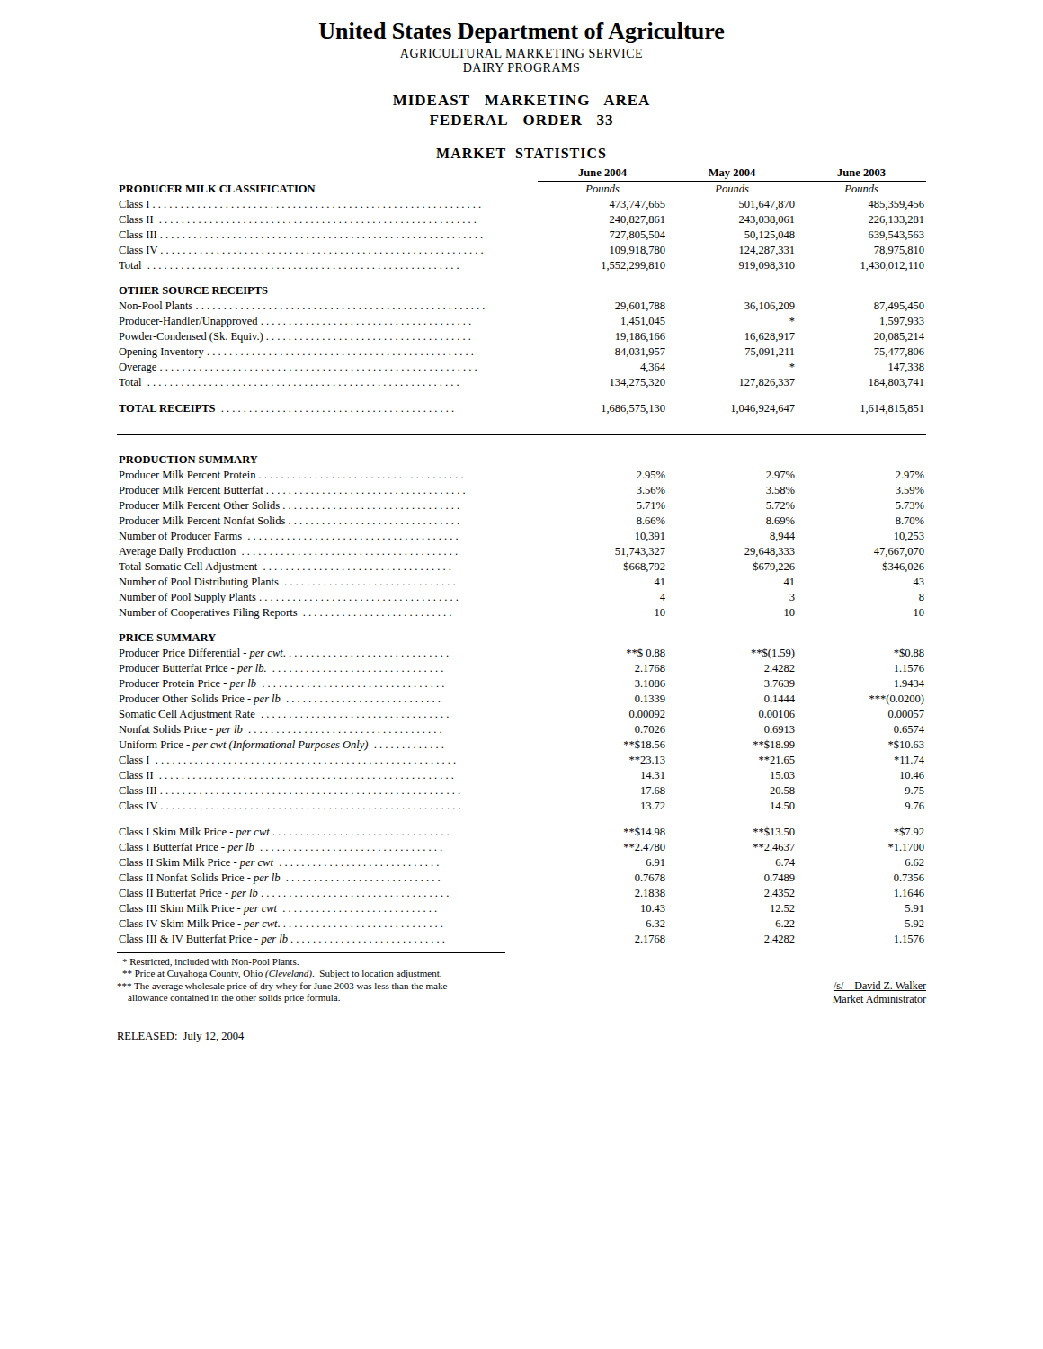United States Department of Agriculture
AGRICULTURAL MARKETING SERVICE
DAIRY PROGRAMS
MIDEAST MARKETING AREA
FEDERAL ORDER 33
MARKET STATISTICS
| | June 2004 | May 2004 | June 2003 |
| --- | --- | --- | --- |
| PRODUCER MILK CLASSIFICATION | Pounds | Pounds | Pounds |
| Class I . . . . . . . . . . . . . . . . . . . . . . . . . . . . . . . . . . . . . . . . . . . . . . . . . . . . . . . . . . . | 473,747,665 | 501,647,870 | 485,359,456 |
| Class II . . . . . . . . . . . . . . . . . . . . . . . . . . . . . . . . . . . . . . . . . . . . . . . . . . . . . . . . . | 240,827,861 | 243,038,061 | 226,133,281 |
| Class III . . . . . . . . . . . . . . . . . . . . . . . . . . . . . . . . . . . . . . . . . . . . . . . . . . . . . . . . . . | 727,805,504 | 50,125,048 | 639,543,563 |
| Class IV . . . . . . . . . . . . . . . . . . . . . . . . . . . . . . . . . . . . . . . . . . . . . . . . . . . . . . . . . . | 109,918,780 | 124,287,331 | 78,975,810 |
| Total . . . . . . . . . . . . . . . . . . . . . . . . . . . . . . . . . . . . . . . . . . . . . . . . . . . . . . . . | 1,552,299,810 | 919,098,310 | 1,430,012,110 |
| OTHER SOURCE RECEIPTS | | | |
| Non-Pool Plants . . . . . . . . . . . . . . . . . . . . . . . . . . . . . . . . . . . . . . . . . . . . . . . . . . . . | 29,601,788 | 36,106,209 | 87,495,450 |
| Producer-Handler/Unapproved . . . . . . . . . . . . . . . . . . . . . . . . . . . . . . . . . . . . . . | 1,451,045 | * | 1,597,933 |
| Powder-Condensed (Sk. Equiv.) . . . . . . . . . . . . . . . . . . . . . . . . . . . . . . . . . . . . . | 19,186,166 | 16,628,917 | 20,085,214 |
| Opening Inventory . . . . . . . . . . . . . . . . . . . . . . . . . . . . . . . . . . . . . . . . . . . . . . . . | 84,031,957 | 75,091,211 | 75,477,806 |
| Overage . . . . . . . . . . . . . . . . . . . . . . . . . . . . . . . . . . . . . . . . . . . . . . . . . . . . . . . . . | 4,364 | * | 147,338 |
| Total . . . . . . . . . . . . . . . . . . . . . . . . . . . . . . . . . . . . . . . . . . . . . . . . . . . . . . . . | 134,275,320 | 127,826,337 | 184,803,741 |
| TOTAL RECEIPTS . . . . . . . . . . . . . . . . . . . . . . . . . . . . . . . . . . . . . . . . . . | 1,686,575,130 | 1,046,924,647 | 1,614,815,851 |
| PRODUCTION SUMMARY | | | |
| Producer Milk Percent Protein . . . . . . . . . . . . . . . . . . . . . . . . . . . . . . . . . . . . . | 2.95% | 2.97% | 2.97% |
| Producer Milk Percent Butterfat . . . . . . . . . . . . . . . . . . . . . . . . . . . . . . . . . . . . | 3.56% | 3.58% | 3.59% |
| Producer Milk Percent Other Solids . . . . . . . . . . . . . . . . . . . . . . . . . . . . . . . . | 5.71% | 5.72% | 5.73% |
| Producer Milk Percent Nonfat Solids . . . . . . . . . . . . . . . . . . . . . . . . . . . . . . . | 8.66% | 8.69% | 8.70% |
| Number of Producer Farms . . . . . . . . . . . . . . . . . . . . . . . . . . . . . . . . . . . . . . | 10,391 | 8,944 | 10,253 |
| Average Daily Production . . . . . . . . . . . . . . . . . . . . . . . . . . . . . . . . . . . . . . . | 51,743,327 | 29,648,333 | 47,667,070 |
| Total Somatic Cell Adjustment . . . . . . . . . . . . . . . . . . . . . . . . . . . . . . . . . . | $668,792 | $679,226 | $346,026 |
| Number of Pool Distributing Plants . . . . . . . . . . . . . . . . . . . . . . . . . . . . . . . | 41 | 41 | 43 |
| Number of Pool Supply Plants . . . . . . . . . . . . . . . . . . . . . . . . . . . . . . . . . . . . | 4 | 3 | 8 |
| Number of Cooperatives Filing Reports . . . . . . . . . . . . . . . . . . . . . . . . . . . | 10 | 10 | 10 |
| PRICE SUMMARY | | | |
| Producer Price Differential - per cwt . . . . . . . . . . . . . . . . . . . . . . . . . . . . . . | **$ 0.88 | **$(1.59) | *$0.88 |
| Producer Butterfat Price - per lb. . . . . . . . . . . . . . . . . . . . . . . . . . . . . . . . | 2.1768 | 2.4282 | 1.1576 |
| Producer Protein Price - per lb . . . . . . . . . . . . . . . . . . . . . . . . . . . . . . . . . | 3.1086 | 3.7639 | 1.9434 |
| Producer Other Solids Price - per lb . . . . . . . . . . . . . . . . . . . . . . . . . . . . | 0.1339 | 0.1444 | ***(0.0200) |
| Somatic Cell Adjustment Rate . . . . . . . . . . . . . . . . . . . . . . . . . . . . . . . . . . | 0.00092 | 0.00106 | 0.00057 |
| Nonfat Solids Price - per lb . . . . . . . . . . . . . . . . . . . . . . . . . . . . . . . . . . . | 0.7026 | 0.6913 | 0.6574 |
| Uniform Price - per cwt (Informational Purposes Only) . . . . . . . . . . . . . | **$18.56 | **$18.99 | *$10.63 |
| Class I . . . . . . . . . . . . . . . . . . . . . . . . . . . . . . . . . . . . . . . . . . . . . . . . . . . . . . | **23.13 | **21.65 | *11.74 |
| Class II . . . . . . . . . . . . . . . . . . . . . . . . . . . . . . . . . . . . . . . . . . . . . . . . . . . . . | 14.31 | 15.03 | 10.46 |
| Class III . . . . . . . . . . . . . . . . . . . . . . . . . . . . . . . . . . . . . . . . . . . . . . . . . . . . . . | 17.68 | 20.58 | 9.75 |
| Class IV . . . . . . . . . . . . . . . . . . . . . . . . . . . . . . . . . . . . . . . . . . . . . . . . . . . . . . | 13.72 | 14.50 | 9.76 |
| Class I Skim Milk Price - per cwt . . . . . . . . . . . . . . . . . . . . . . . . . . . . . . . . | **$14.98 | **$13.50 | *$7.92 |
| Class I Butterfat Price - per lb . . . . . . . . . . . . . . . . . . . . . . . . . . . . . . . . . | **2.4780 | **2.4637 | *1.1700 |
| Class II Skim Milk Price - per cwt . . . . . . . . . . . . . . . . . . . . . . . . . . . . . | 6.91 | 6.74 | 6.62 |
| Class II Nonfat Solids Price - per lb . . . . . . . . . . . . . . . . . . . . . . . . . . . . | 0.7678 | 0.7489 | 0.7356 |
| Class II Butterfat Price - per lb . . . . . . . . . . . . . . . . . . . . . . . . . . . . . . . . . . | 2.1838 | 2.4352 | 1.1646 |
| Class III Skim Milk Price - per cwt . . . . . . . . . . . . . . . . . . . . . . . . . . . . | 10.43 | 12.52 | 5.91 |
| Class IV Skim Milk Price - per cwt . . . . . . . . . . . . . . . . . . . . . . . . . . . . . . | 6.32 | 6.22 | 5.92 |
| Class III & IV Butterfat Price - per lb . . . . . . . . . . . . . . . . . . . . . . . . . . . . | 2.1768 | 2.4282 | 1.1576 |
* Restricted, included with Non-Pool Plants.
** Price at Cuyahoga County, Ohio (Cleveland). Subject to location adjustment.
*** The average wholesale price of dry whey for June 2003 was less than the make
allowance contained in the other solids price formula.
/s/ David Z. Walker
Market Administrator
RELEASED: July 12, 2004